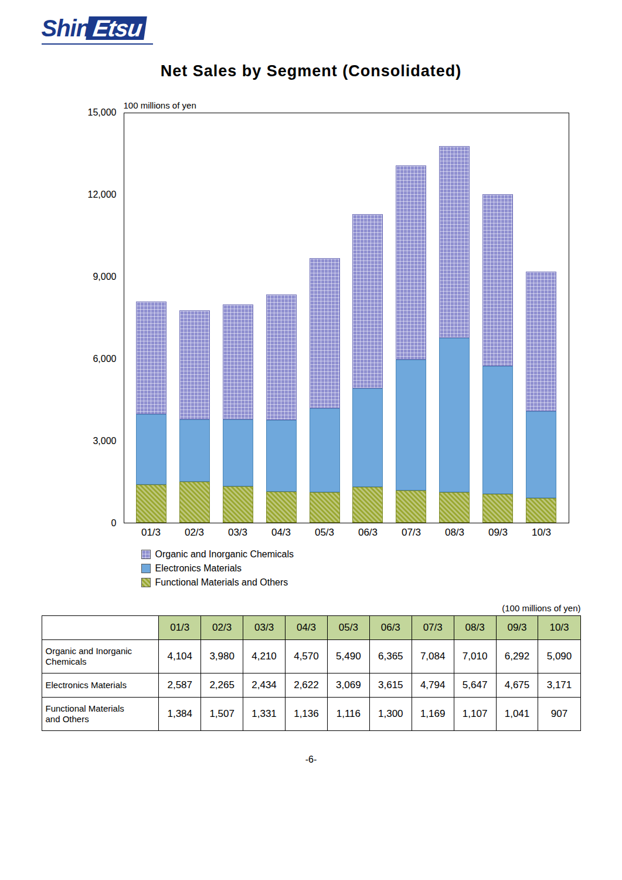Shin Etsu
Net Sales by Segment (Consolidated)
100 millions of yen
15,000 12,000 9,000 6,000 3,000 0
01/3 : 4104 / 2587 / 1384 total 8075
02/3 : 3980 / 2265 / 1507 total 7752
03/3 : 4210 / 2434 / 1331 total 7975
04/3 : 4570 / 2622 / 1136 total 8328
05/3 : 5490 / 3069 / 1116 total 9675
06/3 : 6365 / 3615 / 1300 total 11280
07/3 : 7084 / 4794 / 1169 total 13047
08/3 : 7010 / 5647 / 1107 total 13764
09/3 : 6292 / 4675 / 1041 total 12008
10/3 : 5090 / 3171 / 907 total 9168
01/3 02/3 03/3 04/3 05/3 06/3 07/3 08/3 09/3 10/3
Organic and Inorganic Chemicals
Electronics Materials
Functional Materials and Others
(100 millions of yen)
| | 01/3 | 02/3 | 03/3 | 04/3 | 05/3 | 06/3 | 07/3 | 08/3 | 09/3 | 10/3 |
| --- | --- | --- | --- | --- | --- | --- | --- | --- | --- | --- |
| Organic and Inorganic Chemicals | 4,104 | 3,980 | 4,210 | 4,570 | 5,490 | 6,365 | 7,084 | 7,010 | 6,292 | 5,090 |
| Electronics Materials | 2,587 | 2,265 | 2,434 | 2,622 | 3,069 | 3,615 | 4,794 | 5,647 | 4,675 | 3,171 |
| Functional Materials and Others | 1,384 | 1,507 | 1,331 | 1,136 | 1,116 | 1,300 | 1,169 | 1,107 | 1,041 | 907 |
-6-